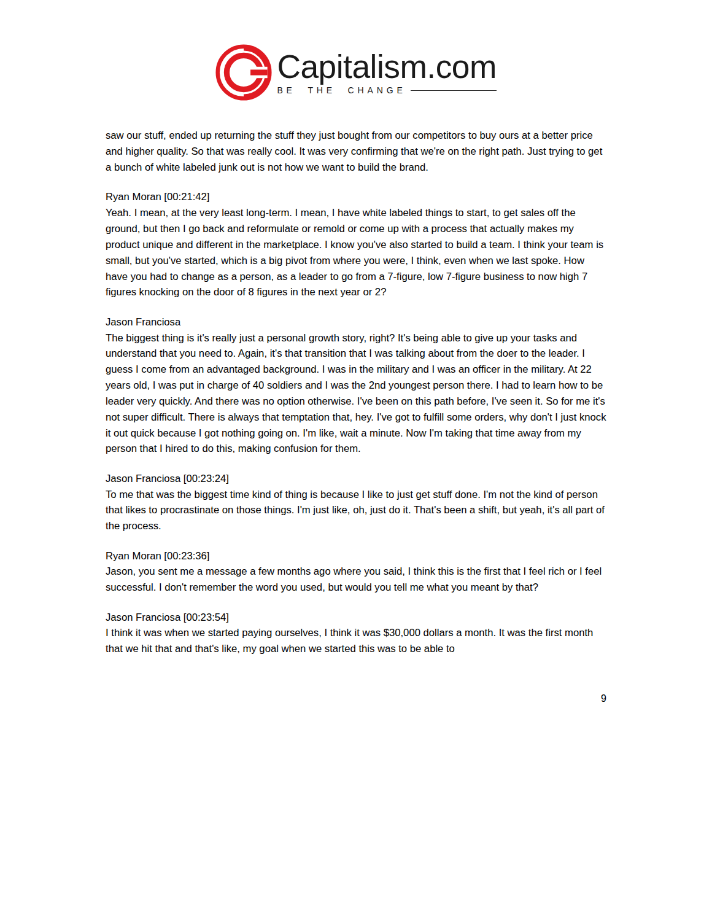Capitalism.com
BE THE CHANGE
saw our stuff, ended up returning the stuff they just bought from our competitors to buy ours at a better price and higher quality. So that was really cool. It was very confirming that we're on the right path. Just trying to get a bunch of white labeled junk out is not how we want to build the brand.
Ryan Moran [00:21:42]
Yeah. I mean, at the very least long-term. I mean, I have white labeled things to start, to get sales off the ground, but then I go back and reformulate or remold or come up with a process that actually makes my product unique and different in the marketplace. I know you've also started to build a team. I think your team is small, but you've started, which is a big pivot from where you were, I think, even when we last spoke. How have you had to change as a person, as a leader to go from a 7-figure, low 7-figure business to now high 7 figures knocking on the door of 8 figures in the next year or 2?
Jason Franciosa
The biggest thing is it's really just a personal growth story, right? It's being able to give up your tasks and understand that you need to. Again, it's that transition that I was talking about from the doer to the leader. I guess I come from an advantaged background. I was in the military and I was an officer in the military. At 22 years old, I was put in charge of 40 soldiers and I was the 2nd youngest person there. I had to learn how to be leader very quickly. And there was no option otherwise. I've been on this path before, I've seen it. So for me it's not super difficult. There is always that temptation that, hey. I've got to fulfill some orders, why don't I just knock it out quick because I got nothing going on. I'm like, wait a minute. Now I'm taking that time away from my person that I hired to do this, making confusion for them.
Jason Franciosa [00:23:24]
To me that was the biggest time kind of thing is because I like to just get stuff done. I'm not the kind of person that likes to procrastinate on those things. I'm just like, oh, just do it. That's been a shift, but yeah, it's all part of the process.
Ryan Moran [00:23:36]
Jason, you sent me a message a few months ago where you said, I think this is the first that I feel rich or I feel successful. I don't remember the word you used, but would you tell me what you meant by that?
Jason Franciosa [00:23:54]
I think it was when we started paying ourselves, I think it was $30,000 dollars a month. It was the first month that we hit that and that's like, my goal when we started this was to be able to
9